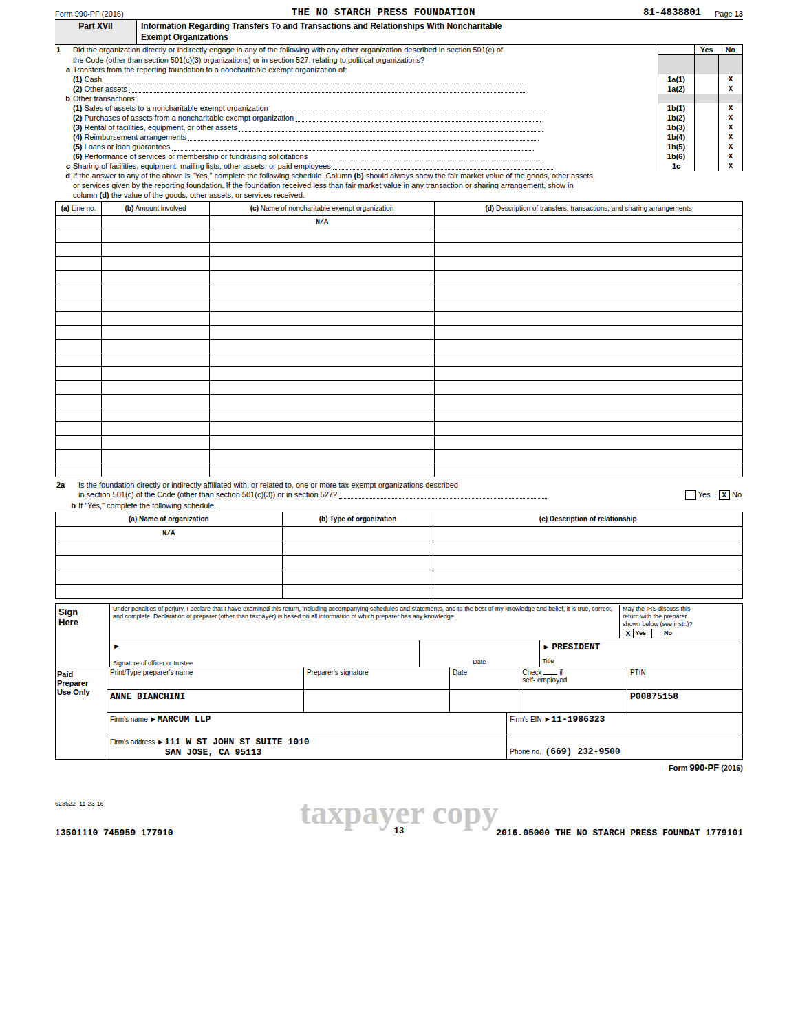Form 990-PF (2016)
THE NO STARCH PRESS FOUNDATION
81-4838801
Page 13
Part XVII
Information Regarding Transfers To and Transactions and Relationships With Noncharitable
Exempt Organizations
| 1 | Did the organization directly or indirectly engage in any of the following with any other organization described in section 501(c) of | | Yes | No |
| | the Code (other than section 501(c)(3) organizations) or in section 527, relating to political organizations? | | | |
| a | Transfers from the reporting foundation to a noncharitable exempt organization of: | | | |
| | (1) Cash | 1a(1) | | X |
| | (2) Other assets | 1a(2) | | X |
| b | Other transactions: | | | |
| | (1) Sales of assets to a noncharitable exempt organization | 1b(1) | | X |
| | (2) Purchases of assets from a noncharitable exempt organization | 1b(2) | | X |
| | (3) Rental of facilities, equipment, or other assets | 1b(3) | | X |
| | (4) Reimbursement arrangements | 1b(4) | | X |
| | (5) Loans or loan guarantees | 1b(5) | | X |
| | (6) Performance of services or membership or fundraising solicitations | 1b(6) | | X |
| c | Sharing of facilities, equipment, mailing lists, other assets, or paid employees | 1c | | X |
| d | If the answer to any of the above is "Yes," complete the following schedule. Column (b) should always show the fair market value of the goods, other assets, |
| | or services given by the reporting foundation. If the foundation received less than fair market value in any transaction or sharing arrangement, show in |
| | column (d) the value of the goods, other assets, or services received. |
| (a) Line no. | (b) Amount involved | (c) Name of noncharitable exempt organization | (d) Description of transfers, transactions, and sharing arrangements |
| --- | --- | --- | --- |
| | | N/A | |
| 2a | Is the foundation directly or indirectly affiliated with, or related to, one or more tax-exempt organizations described | |
| | in section 501(c) of the Code (other than section 501(c)(3)) or in section 527? | Yes X No |
| b | If "Yes," complete the following schedule. |
| (a) Name of organization | (b) Type of organization | (c) Description of relationship |
| --- | --- | --- |
| N/A | | |
Sign
Here
Under penalties of perjury, I declare that I have examined this return, including accompanying schedules and statements, and to the best of my knowledge and belief, it is true, correct, and complete. Declaration of preparer (other than taxpayer) is based on all information of which preparer has any knowledge.
May the IRS discuss this
return with the preparer
shown below (see instr.)?
X Yes No
►
Signature of officer or trustee
Date
► PRESIDENT
Title
Paid
Preparer
Use Only
Print/Type preparer's name
Preparer's signature
Date
Check if
self- employed
PTIN
ANNE BIANCHINI
P00875158
Firm's name ►MARCUM LLP
Firm's EIN ►11-1986323
Firm's address ►111 W ST JOHN ST SUITE 1010
SAN JOSE, CA 95113
Phone no. (669) 232-9500
Form 990-PF (2016)
623622 11-23-16
taxpayer copy
13
13501110 745959 177910
2016.05000 THE NO STARCH PRESS FOUNDAT 1779101